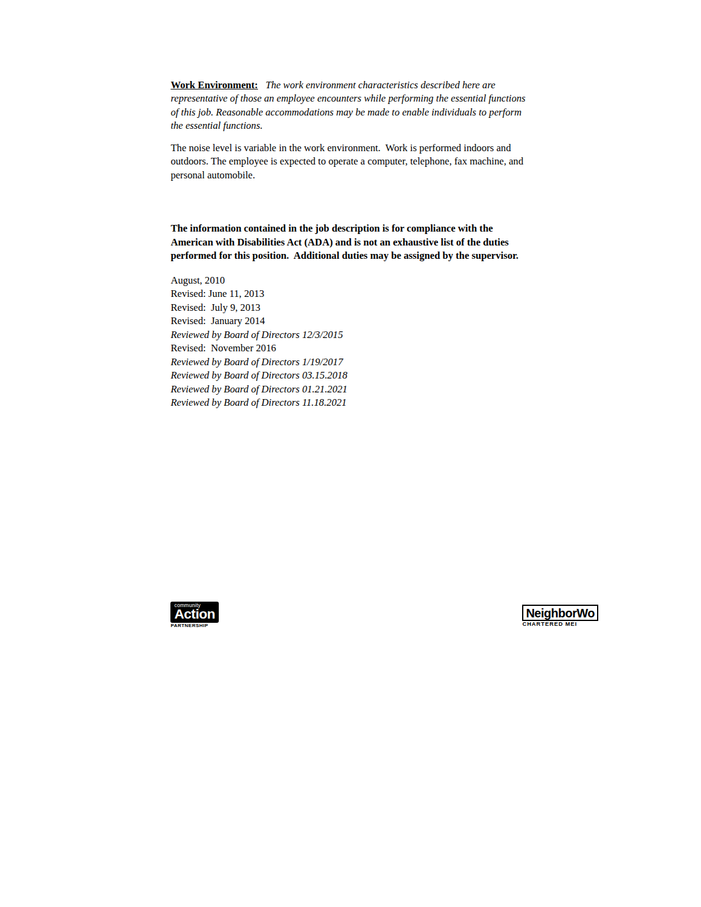Work Environment: The work environment characteristics described here are representative of those an employee encounters while performing the essential functions of this job. Reasonable accommodations may be made to enable individuals to perform the essential functions.
The noise level is variable in the work environment. Work is performed indoors and outdoors. The employee is expected to operate a computer, telephone, fax machine, and personal automobile.
The information contained in the job description is for compliance with the American with Disabilities Act (ADA) and is not an exhaustive list of the duties performed for this position. Additional duties may be assigned by the supervisor.
August, 2010
Revised: June 11, 2013
Revised: July 9, 2013
Revised: January 2014
Reviewed by Board of Directors 12/3/2015
Revised: November 2016
Reviewed by Board of Directors 1/19/2017
Reviewed by Board of Directors 03.15.2018
Reviewed by Board of Directors 01.21.2021
Reviewed by Board of Directors 11.18.2021
community Action
PARTNERSHIP
NeighborWo
CHARTERED MEI